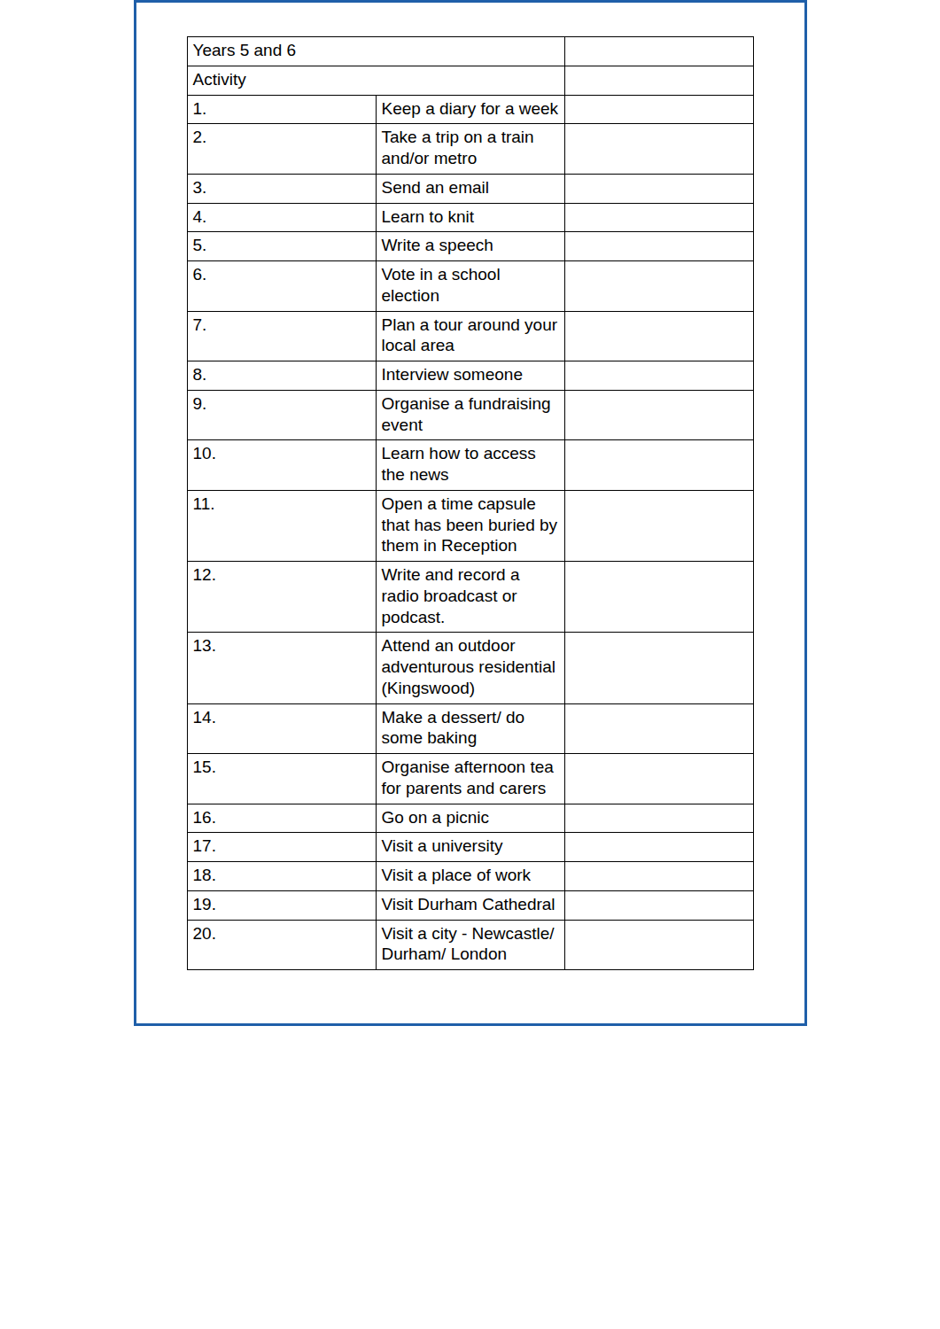| Years 5 and 6 | |
| Activity | |
| 1. | Keep a diary for a week | |
| 2. | Take a trip on a train and/or metro | |
| 3. | Send an email | |
| 4. | Learn to knit | |
| 5. | Write a speech | |
| 6. | Vote in a school election | |
| 7. | Plan a tour around your local area | |
| 8. | Interview someone | |
| 9. | Organise a fundraising event | |
| 10. | Learn how to access the news | |
| 11. | Open a time capsule that has been buried by them in Reception | |
| 12. | Write and record a radio broadcast or podcast. | |
| 13. | Attend an outdoor adventurous residential (Kingswood) | |
| 14. | Make a dessert/ do some baking | |
| 15. | Organise afternoon tea for parents and carers | |
| 16. | Go on a picnic | |
| 17. | Visit a university | |
| 18. | Visit a place of work | |
| 19. | Visit Durham Cathedral | |
| 20. | Visit a city - Newcastle/ Durham/ London | |